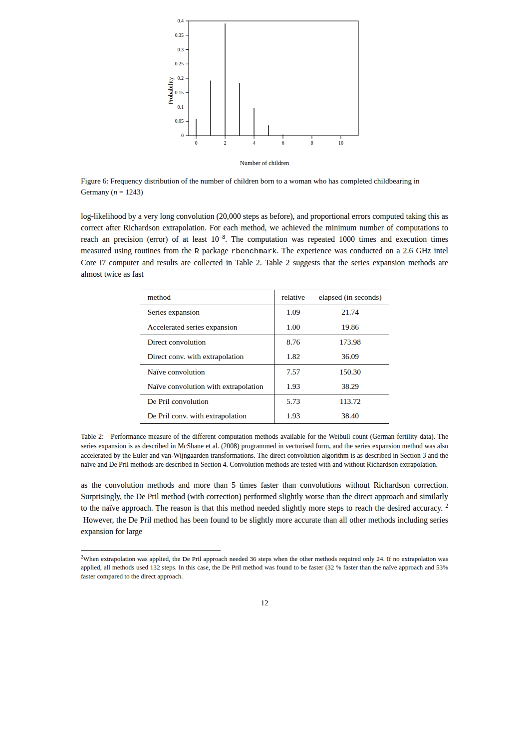Probability 0 0.05 0.1 0.15 0.2 0.25 0.3 0.35 0.4 0 2 4 6 8 10 Number of children
Figure 6: Frequency distribution of the number of children born to a woman who has completed childbearing in Germany (n = 1243)
log-likelihood by a very long convolution (20,000 steps as before), and proportional errors computed taking this as correct after Richardson extrapolation. For each method, we achieved the minimum number of computations to reach an precision (error) of at least 10−8. The computation was repeated 1000 times and execution times measured using routines from the R package rbenchmark. The experience was conducted on a 2.6 GHz intel Core i7 computer and results are collected in Table 2. Table 2 suggests that the series expansion methods are almost twice as fast
| method | relative | elapsed (in seconds) |
| --- | --- | --- |
| Series expansion | 1.09 | 21.74 |
| Accelerated series expansion | 1.00 | 19.86 |
| Direct convolution | 8.76 | 173.98 |
| Direct conv. with extrapolation | 1.82 | 36.09 |
| Naïve convolution | 7.57 | 150.30 |
| Naïve convolution with extrapolation | 1.93 | 38.29 |
| De Pril convolution | 5.73 | 113.72 |
| De Pril conv. with extrapolation | 1.93 | 38.40 |
Table 2: Performance measure of the different computation methods available for the Weibull count (German fertility data). The series expansion is as described in McShane et al. (2008) programmed in vectorised form, and the series expansion method was also accelerated by the Euler and van-Wijngaarden transformations. The direct convolution algorithm is as described in Section 3 and the naïve and De Pril methods are described in Section 4. Convolution methods are tested with and without Richardson extrapolation.
as the convolution methods and more than 5 times faster than convolutions without Richardson correction. Surprisingly, the De Pril method (with correction) performed slightly worse than the direct approach and similarly to the naïve approach. The reason is that this method needed slightly more steps to reach the desired accuracy. 2 However, the De Pril method has been found to be slightly more accurate than all other methods including series expansion for large
2When extrapolation was applied, the De Pril approach needed 36 steps when the other methods required only 24. If no extrapolation was applied, all methods used 132 steps. In this case, the De Pril method was found to be faster (32 % faster than the naïve approach and 53% faster compared to the direct approach.
12